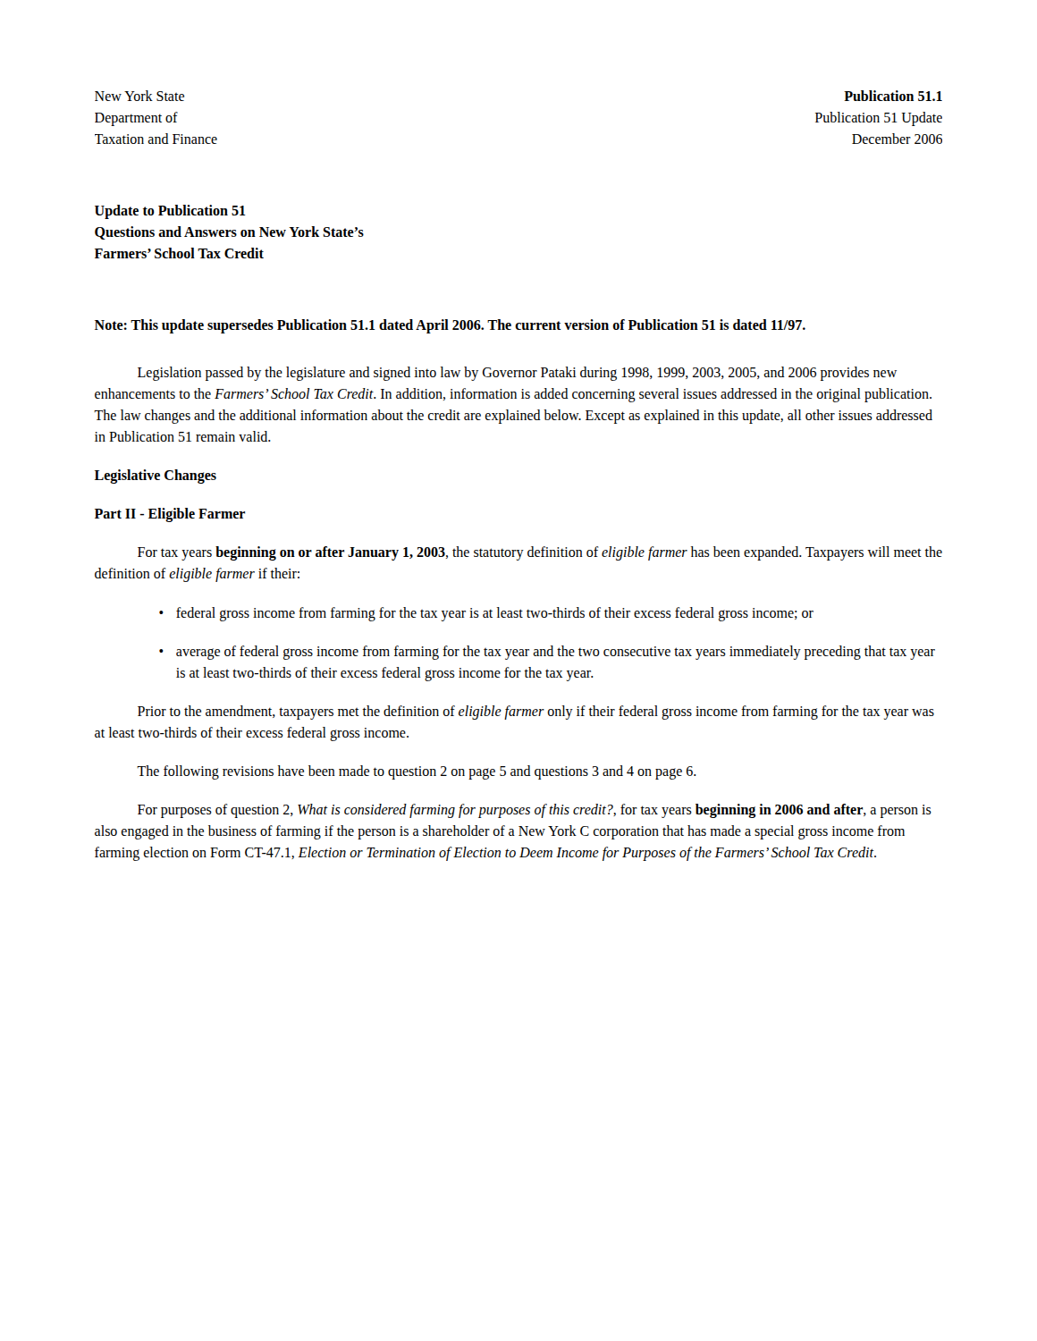New York State
Department of
Taxation and Finance
Publication 51.1
Publication 51 Update
December 2006
Update to Publication 51
Questions and Answers on New York State’s
Farmers’ School Tax Credit
Note: This update supersedes Publication 51.1 dated April 2006. The current version of Publication 51 is dated 11/97.
Legislation passed by the legislature and signed into law by Governor Pataki during 1998, 1999, 2003, 2005, and 2006 provides new enhancements to the Farmers’ School Tax Credit. In addition, information is added concerning several issues addressed in the original publication. The law changes and the additional information about the credit are explained below. Except as explained in this update, all other issues addressed in Publication 51 remain valid.
Legislative Changes
Part II - Eligible Farmer
For tax years beginning on or after January 1, 2003, the statutory definition of eligible farmer has been expanded. Taxpayers will meet the definition of eligible farmer if their:
federal gross income from farming for the tax year is at least two-thirds of their excess federal gross income; or
average of federal gross income from farming for the tax year and the two consecutive tax years immediately preceding that tax year is at least two-thirds of their excess federal gross income for the tax year.
Prior to the amendment, taxpayers met the definition of eligible farmer only if their federal gross income from farming for the tax year was at least two-thirds of their excess federal gross income.
The following revisions have been made to question 2 on page 5 and questions 3 and 4 on page 6.
For purposes of question 2, What is considered farming for purposes of this credit?, for tax years beginning in 2006 and after, a person is also engaged in the business of farming if the person is a shareholder of a New York C corporation that has made a special gross income from farming election on Form CT-47.1, Election or Termination of Election to Deem Income for Purposes of the Farmers’ School Tax Credit.